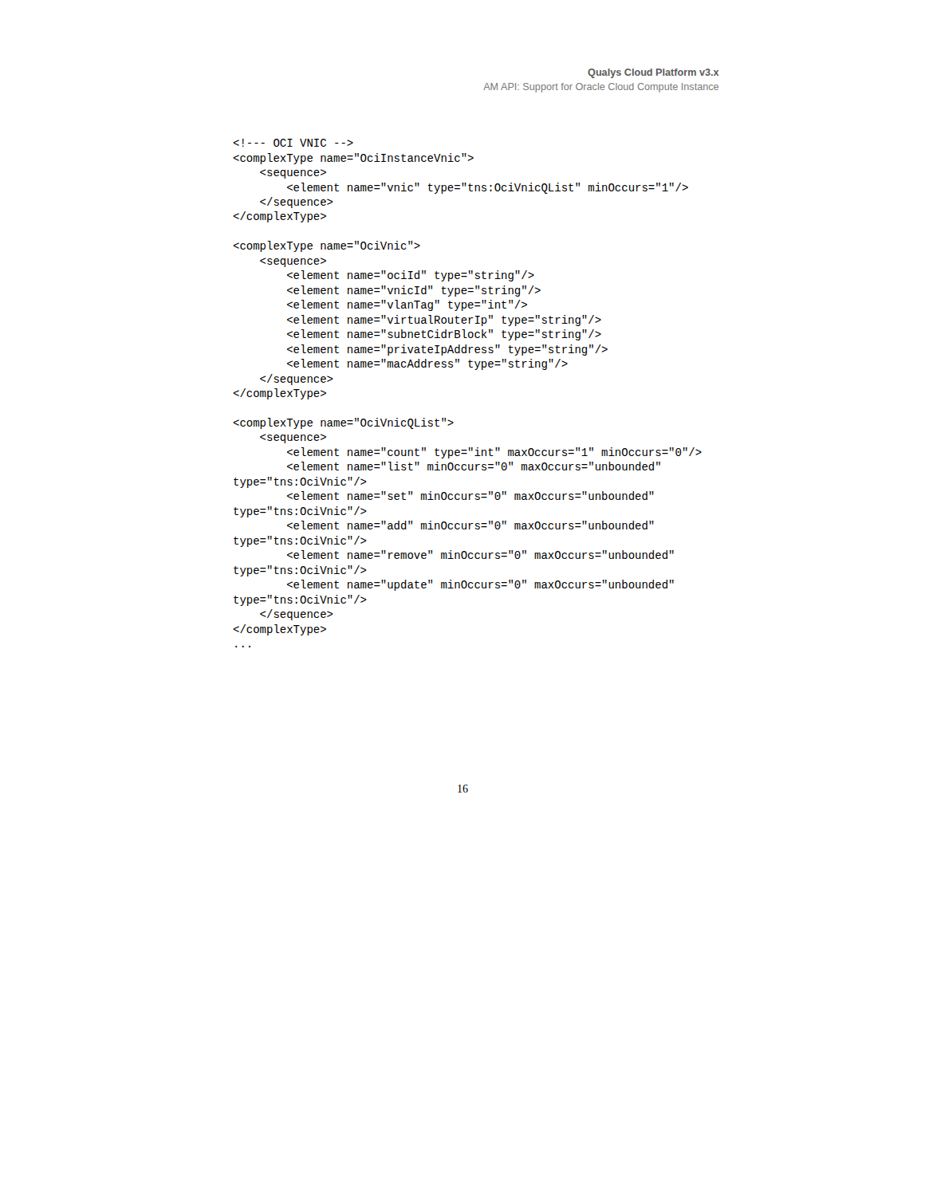Qualys Cloud Platform v3.x
AM API: Support for Oracle Cloud Compute Instance
<!--- OCI VNIC -->
<complexType name="OciInstanceVnic">
    <sequence>
        <element name="vnic" type="tns:OciVnicQList" minOccurs="1"/>
    </sequence>
</complexType>

<complexType name="OciVnic">
    <sequence>
        <element name="ociId" type="string"/>
        <element name="vnicId" type="string"/>
        <element name="vlanTag" type="int"/>
        <element name="virtualRouterIp" type="string"/>
        <element name="subnetCidrBlock" type="string"/>
        <element name="privateIpAddress" type="string"/>
        <element name="macAddress" type="string"/>
    </sequence>
</complexType>

<complexType name="OciVnicQList">
    <sequence>
        <element name="count" type="int" maxOccurs="1" minOccurs="0"/>
        <element name="list" minOccurs="0" maxOccurs="unbounded"
type="tns:OciVnic"/>
        <element name="set" minOccurs="0" maxOccurs="unbounded"
type="tns:OciVnic"/>
        <element name="add" minOccurs="0" maxOccurs="unbounded"
type="tns:OciVnic"/>
        <element name="remove" minOccurs="0" maxOccurs="unbounded"
type="tns:OciVnic"/>
        <element name="update" minOccurs="0" maxOccurs="unbounded"
type="tns:OciVnic"/>
    </sequence>
</complexType>
...
16